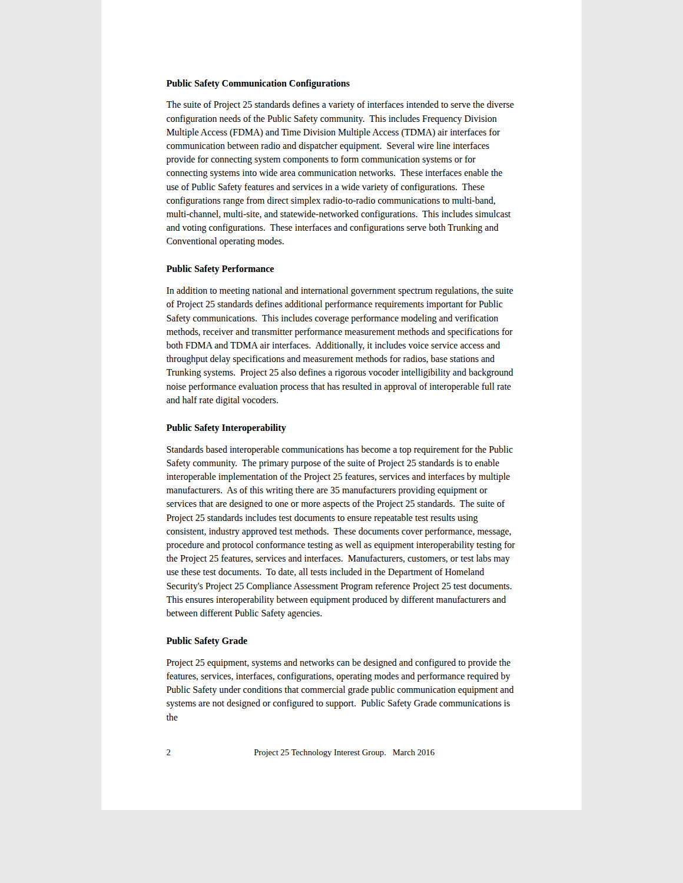Public Safety Communication Configurations
The suite of Project 25 standards defines a variety of interfaces intended to serve the diverse configuration needs of the Public Safety community. This includes Frequency Division Multiple Access (FDMA) and Time Division Multiple Access (TDMA) air interfaces for communication between radio and dispatcher equipment. Several wire line interfaces provide for connecting system components to form communication systems or for connecting systems into wide area communication networks. These interfaces enable the use of Public Safety features and services in a wide variety of configurations. These configurations range from direct simplex radio-to-radio communications to multi-band, multi-channel, multi-site, and statewide-networked configurations. This includes simulcast and voting configurations. These interfaces and configurations serve both Trunking and Conventional operating modes.
Public Safety Performance
In addition to meeting national and international government spectrum regulations, the suite of Project 25 standards defines additional performance requirements important for Public Safety communications. This includes coverage performance modeling and verification methods, receiver and transmitter performance measurement methods and specifications for both FDMA and TDMA air interfaces. Additionally, it includes voice service access and throughput delay specifications and measurement methods for radios, base stations and Trunking systems. Project 25 also defines a rigorous vocoder intelligibility and background noise performance evaluation process that has resulted in approval of interoperable full rate and half rate digital vocoders.
Public Safety Interoperability
Standards based interoperable communications has become a top requirement for the Public Safety community. The primary purpose of the suite of Project 25 standards is to enable interoperable implementation of the Project 25 features, services and interfaces by multiple manufacturers. As of this writing there are 35 manufacturers providing equipment or services that are designed to one or more aspects of the Project 25 standards. The suite of Project 25 standards includes test documents to ensure repeatable test results using consistent, industry approved test methods. These documents cover performance, message, procedure and protocol conformance testing as well as equipment interoperability testing for the Project 25 features, services and interfaces. Manufacturers, customers, or test labs may use these test documents. To date, all tests included in the Department of Homeland Security's Project 25 Compliance Assessment Program reference Project 25 test documents. This ensures interoperability between equipment produced by different manufacturers and between different Public Safety agencies.
Public Safety Grade
Project 25 equipment, systems and networks can be designed and configured to provide the features, services, interfaces, configurations, operating modes and performance required by Public Safety under conditions that commercial grade public communication equipment and systems are not designed or configured to support. Public Safety Grade communications is the
2 Project 25 Technology Interest Group. March 2016